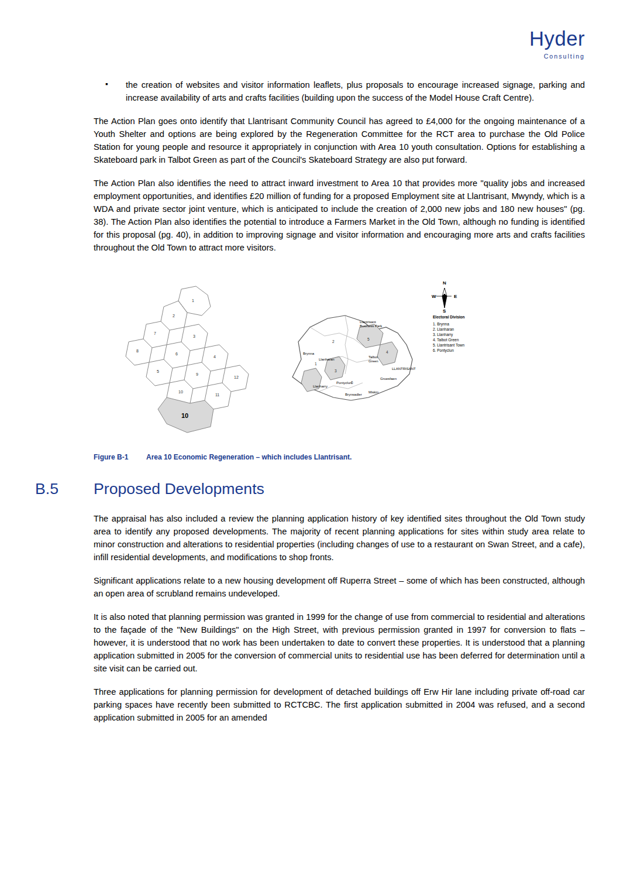Hyder
Consulting
the creation of websites and visitor information leaflets, plus proposals to encourage increased signage, parking and increase availability of arts and crafts facilities (building upon the success of the Model House Craft Centre).
The Action Plan goes onto identify that Llantrisant Community Council has agreed to £4,000 for the ongoing maintenance of a Youth Shelter and options are being explored by the Regeneration Committee for the RCT area to purchase the Old Police Station for young people and resource it appropriately in conjunction with Area 10 youth consultation. Options for establishing a Skateboard park in Talbot Green as part of the Council's Skateboard Strategy are also put forward.
The Action Plan also identifies the need to attract inward investment to Area 10 that provides more "quality jobs and increased employment opportunities, and identifies £20 million of funding for a proposed Employment site at Llantrisant, Mwyndy, which is a WDA and private sector joint venture, which is anticipated to include the creation of 2,000 new jobs and 180 new houses" (pg. 38). The Action Plan also identifies the potential to introduce a Farmers Market in the Old Town, although no funding is identified for this proposal (pg. 40), in addition to improving signage and visitor information and encouraging more arts and crafts facilities throughout the Old Town to attract more visitors.
1 2 7 8 3 4 6 5 9 11 10 12 10 2 5 4 1 3 6 Llantrisant Business Park Brynna Llanharan Talbot Green LLANTRISANT Llanharry Pontyclun Brynsadler Miskin Groesfaen N S W E Electoral Division 1. Brynna 2. Llanharan 3. Llanharry 4. Talbot Green 5. Llantrisant Town 6. Pontyclun
Figure B-1 Area 10 Economic Regeneration – which includes Llantrisant.
B.5 Proposed Developments
The appraisal has also included a review the planning application history of key identified sites throughout the Old Town study area to identify any proposed developments. The majority of recent planning applications for sites within study area relate to minor construction and alterations to residential properties (including changes of use to a restaurant on Swan Street, and a cafe), infill residential developments, and modifications to shop fronts.
Significant applications relate to a new housing development off Ruperra Street – some of which has been constructed, although an open area of scrubland remains undeveloped.
It is also noted that planning permission was granted in 1999 for the change of use from commercial to residential and alterations to the façade of the "New Buildings" on the High Street, with previous permission granted in 1997 for conversion to flats – however, it is understood that no work has been undertaken to date to convert these properties. It is understood that a planning application submitted in 2005 for the conversion of commercial units to residential use has been deferred for determination until a site visit can be carried out.
Three applications for planning permission for development of detached buildings off Erw Hir lane including private off-road car parking spaces have recently been submitted to RCTCBC. The first application submitted in 2004 was refused, and a second application submitted in 2005 for an amended